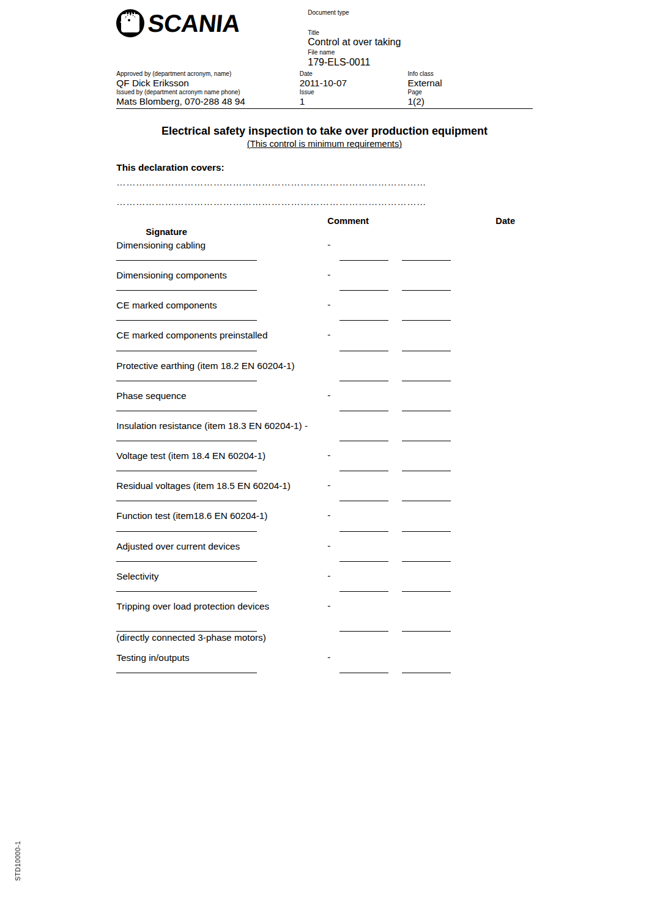| SCANIA | Document type Title Control at over taking File name 179-ELS-0011 |
| Approved by (department acronym, name) QF Dick Eriksson | Date 2011-10-07 | Info class External |
| Issued by (department acronym name phone) Mats Blomberg, 070-288 48 94 | Issue 1 | Page 1(2) |
Electrical safety inspection to take over production equipment
(This control is minimum requirements)
This declaration covers:
……………………………………………………………………………………
……………………………………………………………………………………
Comment
Date
Signature
| Dimensioning cabling | - | |
| Dimensioning components | - | |
| CE marked components | - | |
| CE marked components preinstalled | - | |
| Protective earthing (item 18.2 EN 60204-1) | |
| Phase sequence | - | |
| Insulation resistance (item 18.3 EN 60204-1) - | |
| Voltage test (item 18.4 EN 60204-1) | - | |
| Residual voltages (item 18.5 EN 60204-1) | - | |
| Function test (item18.6 EN 60204-1) | - | |
| Adjusted over current devices | - | |
| Selectivity | - | |
| Tripping over load protection devices | - | |
| (directly connected 3-phase motors) |
| Testing in/outputs | - | |
STD10000-1